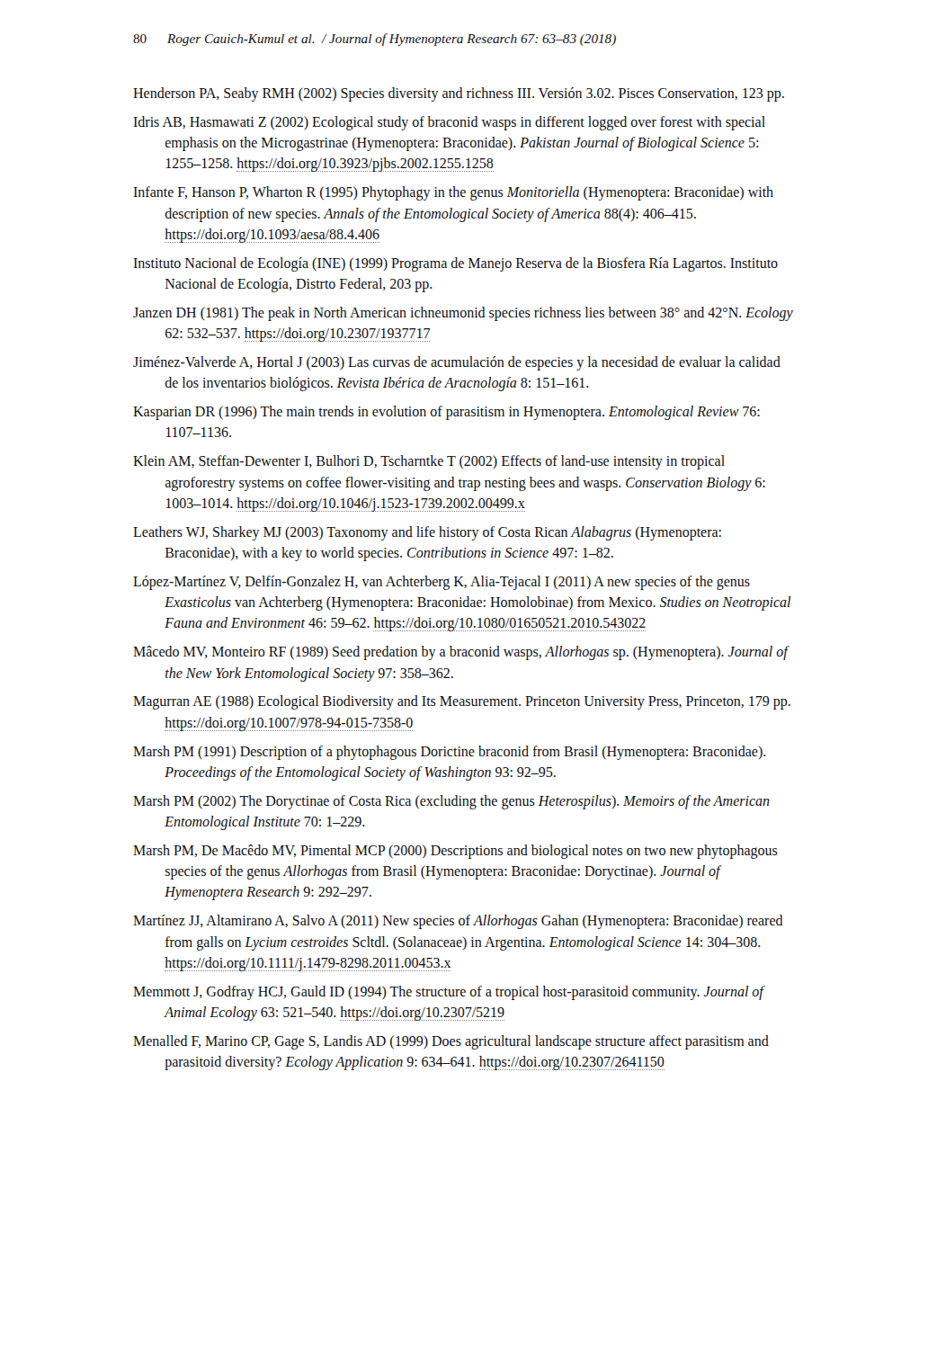80 Roger Cauich-Kumul et al. / Journal of Hymenoptera Research 67: 63–83 (2018)
References
Henderson PA, Seaby RMH (2002) Species diversity and richness III. Versión 3.02. Pisces Conservation, 123 pp.
Idris AB, Hasmawati Z (2002) Ecological study of braconid wasps in different logged over forest with special emphasis on the Microgastrinae (Hymenoptera: Braconidae). Pakistan Journal of Biological Science 5: 1255–1258. https://doi.org/10.3923/pjbs.2002.1255.1258
Infante F, Hanson P, Wharton R (1995) Phytophagy in the genus Monitoriella (Hymenoptera: Braconidae) with description of new species. Annals of the Entomological Society of America 88(4): 406–415. https://doi.org/10.1093/aesa/88.4.406
Instituto Nacional de Ecología (INE) (1999) Programa de Manejo Reserva de la Biosfera Ría Lagartos. Instituto Nacional de Ecología, Distrto Federal, 203 pp.
Janzen DH (1981) The peak in North American ichneumonid species richness lies between 38° and 42°N. Ecology 62: 532–537. https://doi.org/10.2307/1937717
Jiménez-Valverde A, Hortal J (2003) Las curvas de acumulación de especies y la necesidad de evaluar la calidad de los inventarios biológicos. Revista Ibérica de Aracnología 8: 151–161.
Kasparian DR (1996) The main trends in evolution of parasitism in Hymenoptera. Entomological Review 76: 1107–1136.
Klein AM, Steffan-Dewenter I, Bulhori D, Tscharntke T (2002) Effects of land-use intensity in tropical agroforestry systems on coffee flower-visiting and trap nesting bees and wasps. Conservation Biology 6: 1003–1014. https://doi.org/10.1046/j.1523-1739.2002.00499.x
Leathers WJ, Sharkey MJ (2003) Taxonomy and life history of Costa Rican Alabagrus (Hymenoptera: Braconidae), with a key to world species. Contributions in Science 497: 1–82.
López-Martínez V, Delfín-Gonzalez H, van Achterberg K, Alia-Tejacal I (2011) A new species of the genus Exasticolus van Achterberg (Hymenoptera: Braconidae: Homolobinae) from Mexico. Studies on Neotropical Fauna and Environment 46: 59–62. https://doi.org/10.1080/01650521.2010.543022
Mâcedo MV, Monteiro RF (1989) Seed predation by a braconid wasps, Allorhogas sp. (Hymenoptera). Journal of the New York Entomological Society 97: 358–362.
Magurran AE (1988) Ecological Biodiversity and Its Measurement. Princeton University Press, Princeton, 179 pp. https://doi.org/10.1007/978-94-015-7358-0
Marsh PM (1991) Description of a phytophagous Dorictine braconid from Brasil (Hymenoptera: Braconidae). Proceedings of the Entomological Society of Washington 93: 92–95.
Marsh PM (2002) The Doryctinae of Costa Rica (excluding the genus Heterospilus). Memoirs of the American Entomological Institute 70: 1–229.
Marsh PM, De Macêdo MV, Pimental MCP (2000) Descriptions and biological notes on two new phytophagous species of the genus Allorhogas from Brasil (Hymenoptera: Braconidae: Doryctinae). Journal of Hymenoptera Research 9: 292–297.
Martínez JJ, Altamirano A, Salvo A (2011) New species of Allorhogas Gahan (Hymenoptera: Braconidae) reared from galls on Lycium cestroides Scltdl. (Solanaceae) in Argentina. Entomological Science 14: 304–308. https://doi.org/10.1111/j.1479-8298.2011.00453.x
Memmott J, Godfray HCJ, Gauld ID (1994) The structure of a tropical host-parasitoid community. Journal of Animal Ecology 63: 521–540. https://doi.org/10.2307/5219
Menalled F, Marino CP, Gage S, Landis AD (1999) Does agricultural landscape structure affect parasitism and parasitoid diversity? Ecology Application 9: 634–641. https://doi.org/10.2307/2641150